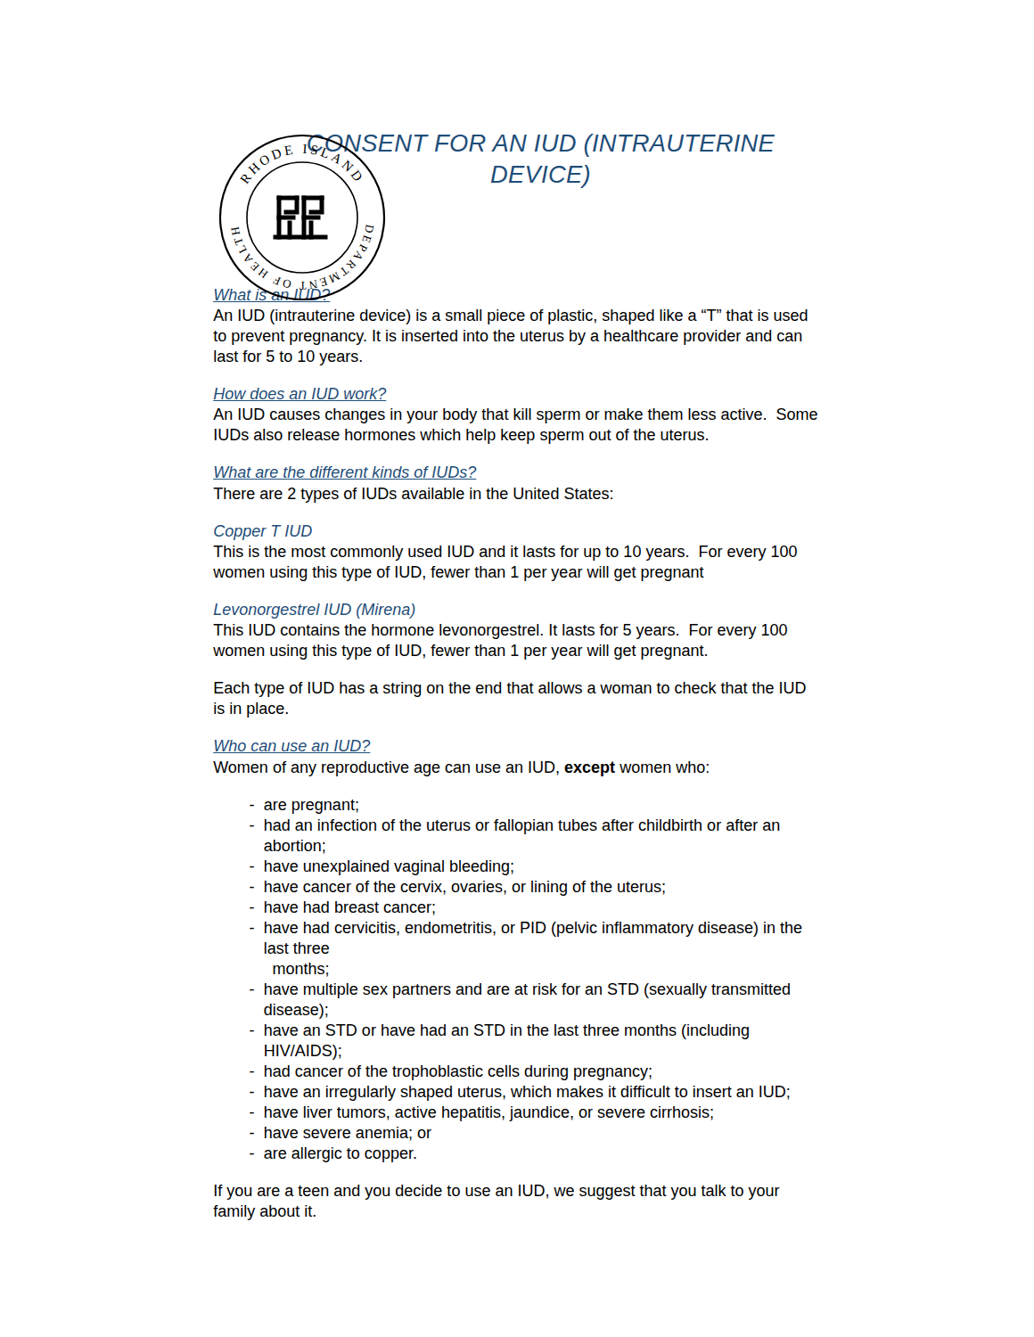RHODE ISLAND DEPARTMENT OF HEALTH
CONSENT FOR AN IUD (INTRAUTERINE DEVICE)
What is an IUD?
An IUD (intrauterine device) is a small piece of plastic, shaped like a “T” that is used to prevent pregnancy. It is inserted into the uterus by a healthcare provider and can last for 5 to 10 years.
How does an IUD work?
An IUD causes changes in your body that kill sperm or make them less active. Some IUDs also release hormones which help keep sperm out of the uterus.
What are the different kinds of IUDs?
There are 2 types of IUDs available in the United States:
Copper T IUD
This is the most commonly used IUD and it lasts for up to 10 years. For every 100 women using this type of IUD, fewer than 1 per year will get pregnant
Levonorgestrel IUD (Mirena)
This IUD contains the hormone levonorgestrel. It lasts for 5 years. For every 100 women using this type of IUD, fewer than 1 per year will get pregnant.
Each type of IUD has a string on the end that allows a woman to check that the IUD is in place.
Who can use an IUD?
Women of any reproductive age can use an IUD, except women who:
are pregnant;
had an infection of the uterus or fallopian tubes after childbirth or after an abortion;
have unexplained vaginal bleeding;
have cancer of the cervix, ovaries, or lining of the uterus;
have had breast cancer;
have had cervicitis, endometritis, or PID (pelvic inflammatory disease) in the last threemonths;
have multiple sex partners and are at risk for an STD (sexually transmitted disease);
have an STD or have had an STD in the last three months (including HIV/AIDS);
had cancer of the trophoblastic cells during pregnancy;
have an irregularly shaped uterus, which makes it difficult to insert an IUD;
have liver tumors, active hepatitis, jaundice, or severe cirrhosis;
have severe anemia; or
are allergic to copper.
If you are a teen and you decide to use an IUD, we suggest that you talk to your family about it.